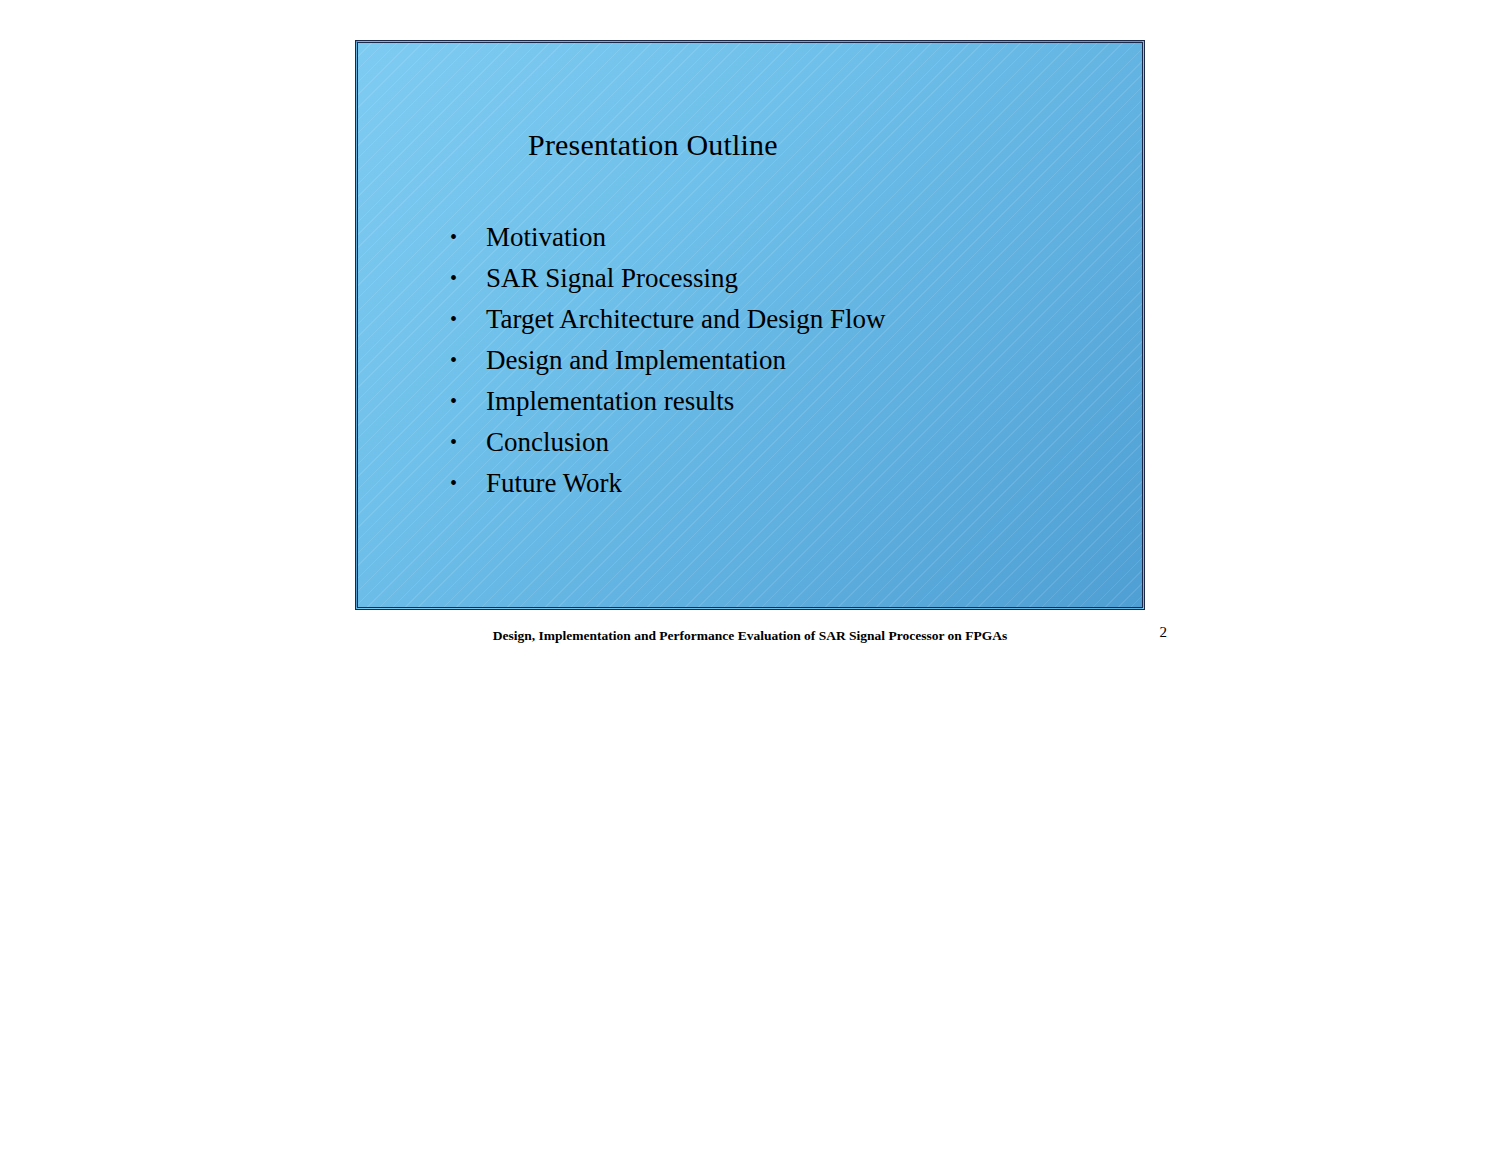Presentation Outline
Motivation
SAR Signal Processing
Target Architecture and Design Flow
Design and Implementation
Implementation results
Conclusion
Future Work
Design, Implementation and Performance Evaluation of SAR Signal Processor on FPGAs
2